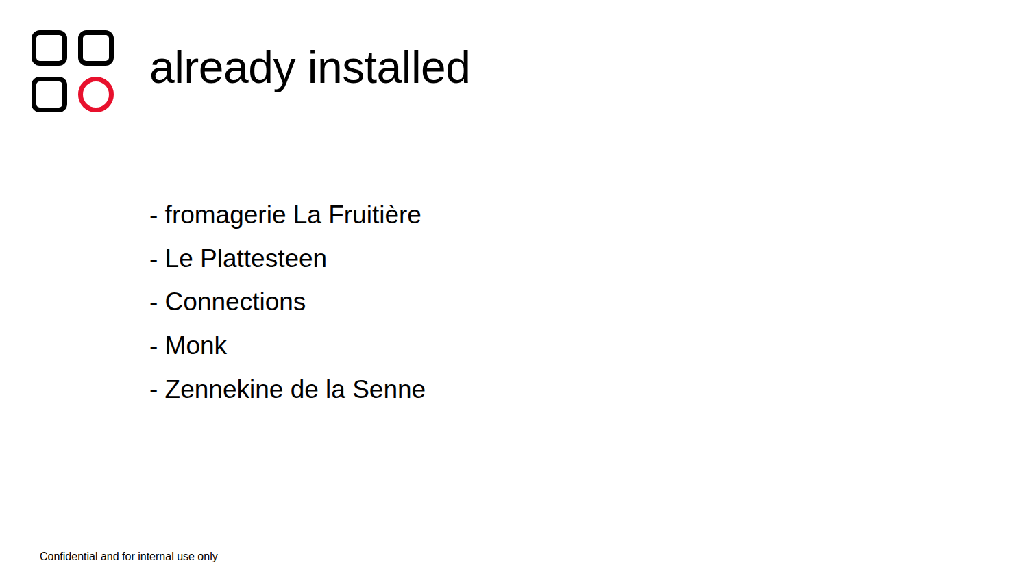already installed
- fromagerie La Fruitière
- Le Plattesteen
- Connections
- Monk
- Zennekine de la Senne
Confidential and for internal use only